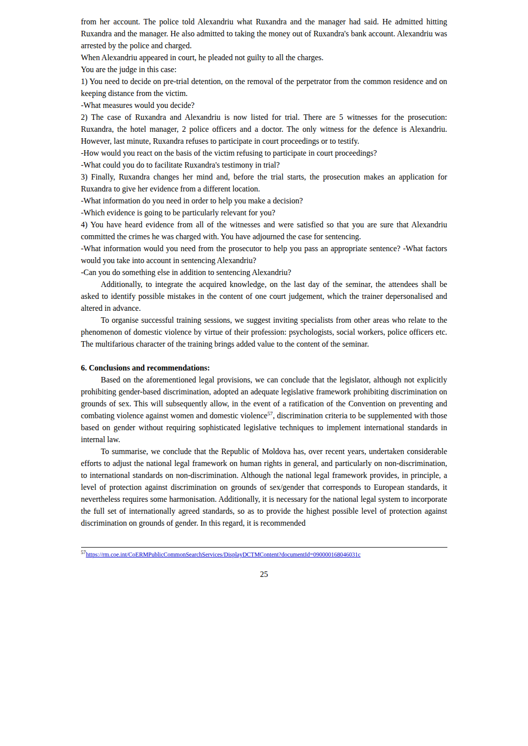from her account. The police told Alexandriu what Ruxandra and the manager had said. He admitted hitting Ruxandra and the manager. He also admitted to taking the money out of Ruxandra's bank account. Alexandriu was arrested by the police and charged.
When Alexandriu appeared in court, he pleaded not guilty to all the charges.
You are the judge in this case:
1) You need to decide on pre-trial detention, on the removal of the perpetrator from the common residence and on keeping distance from the victim.
-What measures would you decide?
2) The case of Ruxandra and Alexandriu is now listed for trial. There are 5 witnesses for the prosecution: Ruxandra, the hotel manager, 2 police officers and a doctor. The only witness for the defence is Alexandriu. However, last minute, Ruxandra refuses to participate in court proceedings or to testify.
-How would you react on the basis of the victim refusing to participate in court proceedings?
-What could you do to facilitate Ruxandra's testimony in trial?
3) Finally, Ruxandra changes her mind and, before the trial starts, the prosecution makes an application for Ruxandra to give her evidence from a different location.
-What information do you need in order to help you make a decision?
-Which evidence is going to be particularly relevant for you?
4) You have heard evidence from all of the witnesses and were satisfied so that you are sure that Alexandriu committed the crimes he was charged with. You have adjourned the case for sentencing.
-What information would you need from the prosecutor to help you pass an appropriate sentence? -What factors would you take into account in sentencing Alexandriu?
-Can you do something else in addition to sentencing Alexandriu?
Additionally, to integrate the acquired knowledge, on the last day of the seminar, the attendees shall be asked to identify possible mistakes in the content of one court judgement, which the trainer depersonalised and altered in advance.
To organise successful training sessions, we suggest inviting specialists from other areas who relate to the phenomenon of domestic violence by virtue of their profession: psychologists, social workers, police officers etc. The multifarious character of the training brings added value to the content of the seminar.
6. Conclusions and recommendations:
Based on the aforementioned legal provisions, we can conclude that the legislator, although not explicitly prohibiting gender-based discrimination, adopted an adequate legislative framework prohibiting discrimination on grounds of sex. This will subsequently allow, in the event of a ratification of the Convention on preventing and combating violence against women and domestic violence57, discrimination criteria to be supplemented with those based on gender without requiring sophisticated legislative techniques to implement international standards in internal law.
To summarise, we conclude that the Republic of Moldova has, over recent years, undertaken considerable efforts to adjust the national legal framework on human rights in general, and particularly on non-discrimination, to international standards on non-discrimination. Although the national legal framework provides, in principle, a level of protection against discrimination on grounds of sex/gender that corresponds to European standards, it nevertheless requires some harmonisation. Additionally, it is necessary for the national legal system to incorporate the full set of internationally agreed standards, so as to provide the highest possible level of protection against discrimination on grounds of gender. In this regard, it is recommended
57https://rm.coe.int/CoERMPublicCommonSearchServices/DisplayDCTMContent?documentId=090000168046031c
25